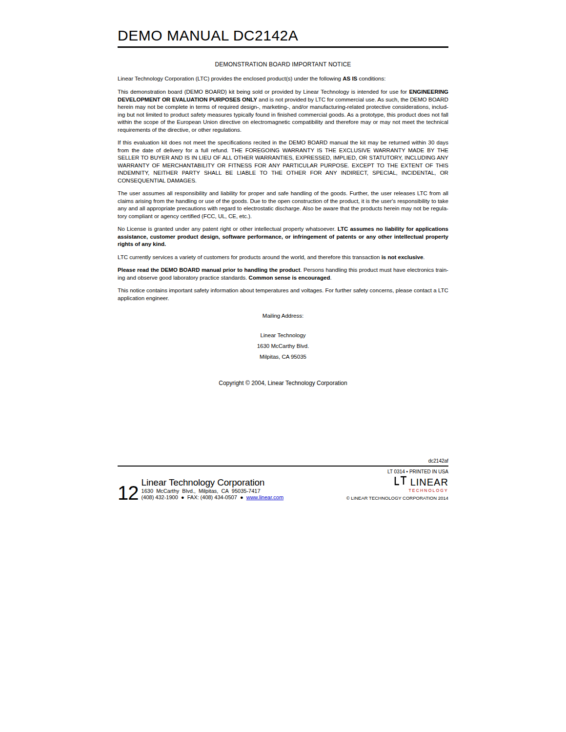DEMO MANUAL DC2142A
DEMONSTRATION BOARD IMPORTANT NOTICE
Linear Technology Corporation (LTC) provides the enclosed product(s) under the following AS IS conditions:
This demonstration board (DEMO BOARD) kit being sold or provided by Linear Technology is intended for use for ENGINEERING DEVELOPMENT OR EVALUATION PURPOSES ONLY and is not provided by LTC for commercial use. As such, the DEMO BOARD herein may not be complete in terms of required design-, marketing-, and/or manufacturing-related protective considerations, including but not limited to product safety measures typically found in finished commercial goods. As a prototype, this product does not fall within the scope of the European Union directive on electromagnetic compatibility and therefore may or may not meet the technical requirements of the directive, or other regulations.
If this evaluation kit does not meet the specifications recited in the DEMO BOARD manual the kit may be returned within 30 days from the date of delivery for a full refund. THE FOREGOING WARRANTY IS THE EXCLUSIVE WARRANTY MADE BY THE SELLER TO BUYER AND IS IN LIEU OF ALL OTHER WARRANTIES, EXPRESSED, IMPLIED, OR STATUTORY, INCLUDING ANY WARRANTY OF MERCHANTABILITY OR FITNESS FOR ANY PARTICULAR PURPOSE. EXCEPT TO THE EXTENT OF THIS INDEMNITY, NEITHER PARTY SHALL BE LIABLE TO THE OTHER FOR ANY INDIRECT, SPECIAL, INCIDENTAL, OR CONSEQUENTIAL DAMAGES.
The user assumes all responsibility and liability for proper and safe handling of the goods. Further, the user releases LTC from all claims arising from the handling or use of the goods. Due to the open construction of the product, it is the user's responsibility to take any and all appropriate precautions with regard to electrostatic discharge. Also be aware that the products herein may not be regulatory compliant or agency certified (FCC, UL, CE, etc.).
No License is granted under any patent right or other intellectual property whatsoever. LTC assumes no liability for applications assistance, customer product design, software performance, or infringement of patents or any other intellectual property rights of any kind.
LTC currently services a variety of customers for products around the world, and therefore this transaction is not exclusive.
Please read the DEMO BOARD manual prior to handling the product. Persons handling this product must have electronics training and observe good laboratory practice standards. Common sense is encouraged.
This notice contains important safety information about temperatures and voltages. For further safety concerns, please contact a LTC application engineer.
Mailing Address:
Linear Technology
1630 McCarthy Blvd.
Milpitas, CA 95035
Copyright © 2004, Linear Technology Corporation
dc2142af
12
Linear Technology Corporation
1630 McCarthy Blvd., Milpitas, CA 95035-7417
(408) 432-1900 ● FAX: (408) 434-0507 ● www.linear.com
LT 0314 • PRINTED IN USA
LINEAR
TECHNOLOGY
© LINEAR TECHNOLOGY CORPORATION 2014